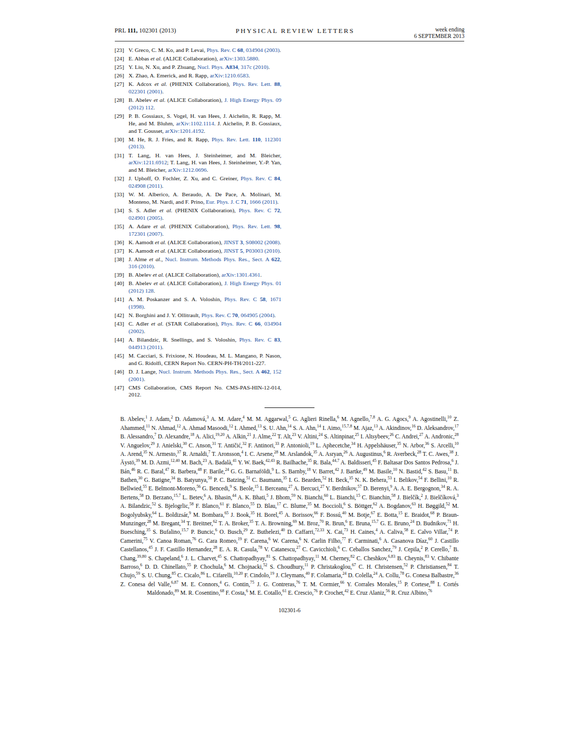PRL 111, 102301 (2013)
Physical Review Letters
week ending6 SEPTEMBER 2013
[23]
V. Greco, C. M. Ko, and P. Levai, Phys. Rev. C 68, 034904 (2003).
[24]
E. Abbas et al. (ALICE Collaboration), arXiv:1303.5880.
[25]
Y. Liu, N. Xu, and P. Zhuang, Nucl. Phys. A834, 317c (2010).
[26]
X. Zhao, A. Emerick, and R. Rapp, arXiv:1210.6583.
[27]
K. Adcox et al. (PHENIX Collaboration), Phys. Rev. Lett. 88, 022301 (2001).
[28]
B. Abelev et al. (ALICE Collaboration), J. High Energy Phys. 09 (2012) 112.
[29]
P. B. Gossiaux, S. Vogel, H. van Hees, J. Aichelin, R. Rapp, M. He, and M. Bluhm, arXiv:1102.1114. J. Aichelin, P. B. Gossiaux, and T. Gousset, arXiv:1201.4192.
[30]
M. He, R. J. Fries, and R. Rapp, Phys. Rev. Lett. 110, 112301 (2013).
[31]
T. Lang, H. van Hees, J. Steinheimer, and M. Bleicher, arXiv:1211.6912; T. Lang, H. van Hees, J. Steinheimer, Y.-P. Yan, and M. Bleicher, arXiv:1212.0696.
[32]
J. Uphoff, O. Fochler, Z. Xu, and C. Greiner, Phys. Rev. C 84, 024908 (2011).
[33]
W. M. Alberico, A. Beraudo, A. De Pace, A. Molinari, M. Monteno, M. Nardi, and F. Prino, Eur. Phys. J. C 71, 1666 (2011).
[34]
S. S. Adler et al. (PHENIX Collaboration), Phys. Rev. C 72, 024901 (2005).
[35]
A. Adare et al. (PHENIX Collaboration), Phys. Rev. Lett. 98, 172301 (2007).
[36]
K. Aamodt et al. (ALICE Collaboration), JINST 3, S08002 (2008).
[37]
K. Aamodt et al. (ALICE Collaboration), JINST 5, P03003 (2010).
[38]
J. Alme et al., Nucl. Instrum. Methods Phys. Res., Sect. A 622, 316 (2010).
[39]
B. Abelev et al. (ALICE Collaboration), arXiv:1301.4361.
[40]
B. Abelev et al. (ALICE Collaboration), J. High Energy Phys. 01 (2012) 128.
[41]
A. M. Poskanzer and S. A. Voloshin, Phys. Rev. C 58, 1671 (1998).
[42]
N. Borghini and J. Y. Ollitrault, Phys. Rev. C 70, 064905 (2004).
[43]
C. Adler et al. (STAR Collaboration), Phys. Rev. C 66, 034904 (2002).
[44]
A. Bilandzic, R. Snellings, and S. Voloshin, Phys. Rev. C 83, 044913 (2011).
[45]
M. Cacciari, S. Frixione, N. Houdeau, M. L. Mangano, P. Nason, and G. Ridolfi, CERN Report No. CERN-PH-TH/2011-227.
[46]
D. J. Lange, Nucl. Instrum. Methods Phys. Res., Sect. A 462, 152 (2001).
[47]
CMS Collaboration, CMS Report No. CMS-PAS-HIN-12-014, 2012.
B. Abelev,1 J. Adam,2 D. Adamová,3 A. M. Adare,4 M. M. Aggarwal,5 G. Aglieri Rinella,6 M. Agnello,7,8 A. G. Agocs,9 A. Agostinelli,10 Z. Ahammed,11 N. Ahmad,12 A. Ahmad Masoodi,12 I. Ahmed,13 S. U. Ahn,14 S. A. Ahn,14 I. Aimo,15,7,8 M. Ajaz,13 A. Akindinov,16 D. Aleksandrov,17 B. Alessandro,7 D. Alexandre,18 A. Alici,19,20 A. Alkin,21 J. Alme,22 T. Alt,23 V. Altini,24 S. Altinpinar,25 I. Altsybeev,26 C. Andrei,27 A. Andronic,28 V. Anguelov,29 J. Anielski,30 C. Anson,31 T. Antičić,32 F. Antinori,33 P. Antonioli,19 L. Aphecetche,34 H. Appelshäuser,35 N. Arbor,36 S. Arcelli,10 A. Arend,35 N. Armesto,37 R. Arnaldi,7 T. Aronsson,4 I. C. Arsene,28 M. Arslandok,35 A. Asryan,26 A. Augustinus,6 R. Averbeck,28 T. C. Awes,38 J. Äystö,39 M. D. Azmi,12,40 M. Bach,23 A. Badalà,41 Y. W. Baek,42,43 R. Bailhache,35 R. Bala,44,7 A. Baldisseri,45 F. Baltasar Dos Santos Pedrosa,6 J. Bán,46 R. C. Baral,47 R. Barbera,48 F. Barile,24 G. G. Barnaföldi,9 L. S. Barnby,18 V. Barret,42 J. Bartke,49 M. Basile,10 N. Bastid,42 S. Basu,11 B. Bathen,30 G. Batigne,34 B. Batyunya,50 P. C. Batzing,51 C. Baumann,35 I. G. Bearden,52 H. Beck,35 N. K. Behera,53 I. Belikov,54 F. Bellini,10 R. Bellwied,55 E. Belmont-Moreno,56 G. Bencedi,9 S. Beole,15 I. Berceanu,27 A. Bercuci,27 Y. Berdnikov,57 D. Berenyi,9 A. A. E. Bergognon,34 R. A. Bertens,58 D. Berzano,15,7 L. Betev,6 A. Bhasin,44 A. K. Bhati,5 J. Bhom,59 N. Bianchi,60 L. Bianchi,15 C. Bianchin,58 J. Bielčík,2 J. Bielčíková,3 A. Bilandzic,52 S. Bjelogrlic,58 F. Blanco,61 F. Blanco,55 D. Blau,17 C. Blume,35 M. Boccioli,6 S. Böttger,62 A. Bogdanov,63 H. Bøggild,52 M. Bogolyubsky,64 L. Boldizsár,9 M. Bombara,65 J. Book,35 H. Borel,45 A. Borissov,66 F. Bossú,40 M. Botje,67 E. Botta,15 E. Braidot,68 P. Braun-Munzinger,28 M. Bregant,34 T. Breitner,62 T. A. Broker,35 T. A. Browning,69 M. Broz,70 R. Brun,6 E. Bruna,15,7 G. E. Bruno,24 D. Budnikov,71 H. Buesching,35 S. Bufalino,15,7 P. Buncic,6 O. Busch,29 Z. Buthelezi,40 D. Caffarri,72,33 X. Cai,73 H. Caines,4 A. Caliva,58 E. Calvo Villar,74 P. Camerini,75 V. Canoa Roman,76 G. Cara Romeo,19 F. Carena,6 W. Carena,6 N. Carlin Filho,77 F. Carminati,6 A. Casanova Díaz,60 J. Castillo Castellanos,45 J. F. Castillo Hernandez,28 E. A. R. Casula,78 V. Catanescu,27 C. Cavicchioli,6 C. Ceballos Sanchez,79 J. Cepila,2 P. Cerello,7 B. Chang,39,80 S. Chapeland,6 J. L. Charvet,45 S. Chattopadhyay,81 S. Chattopadhyay,11 M. Cherney,82 C. Cheshkov,6,83 B. Cheynis,83 V. Chibante Barroso,6 D. D. Chinellato,55 P. Chochula,6 M. Chojnacki,52 S. Choudhury,11 P. Christakoglou,67 C. H. Christensen,52 P. Christiansen,84 T. Chujo,59 S. U. Chung,85 C. Cicalo,86 L. Cifarelli,10,20 F. Cindolo,19 J. Cleymans,40 F. Colamaria,24 D. Colella,24 A. Collu,78 G. Conesa Balbastre,36 Z. Conesa del Valle,6,87 M. E. Connors,4 G. Contin,75 J. G. Contreras,76 T. M. Cormier,66 Y. Corrales Morales,15 P. Cortese,88 I. Cortés Maldonado,89 M. R. Cosentino,68 F. Costa,6 M. E. Cotallo,61 E. Crescio,76 P. Crochet,42 E. Cruz Alaniz,56 R. Cruz Albino,76
102301-6